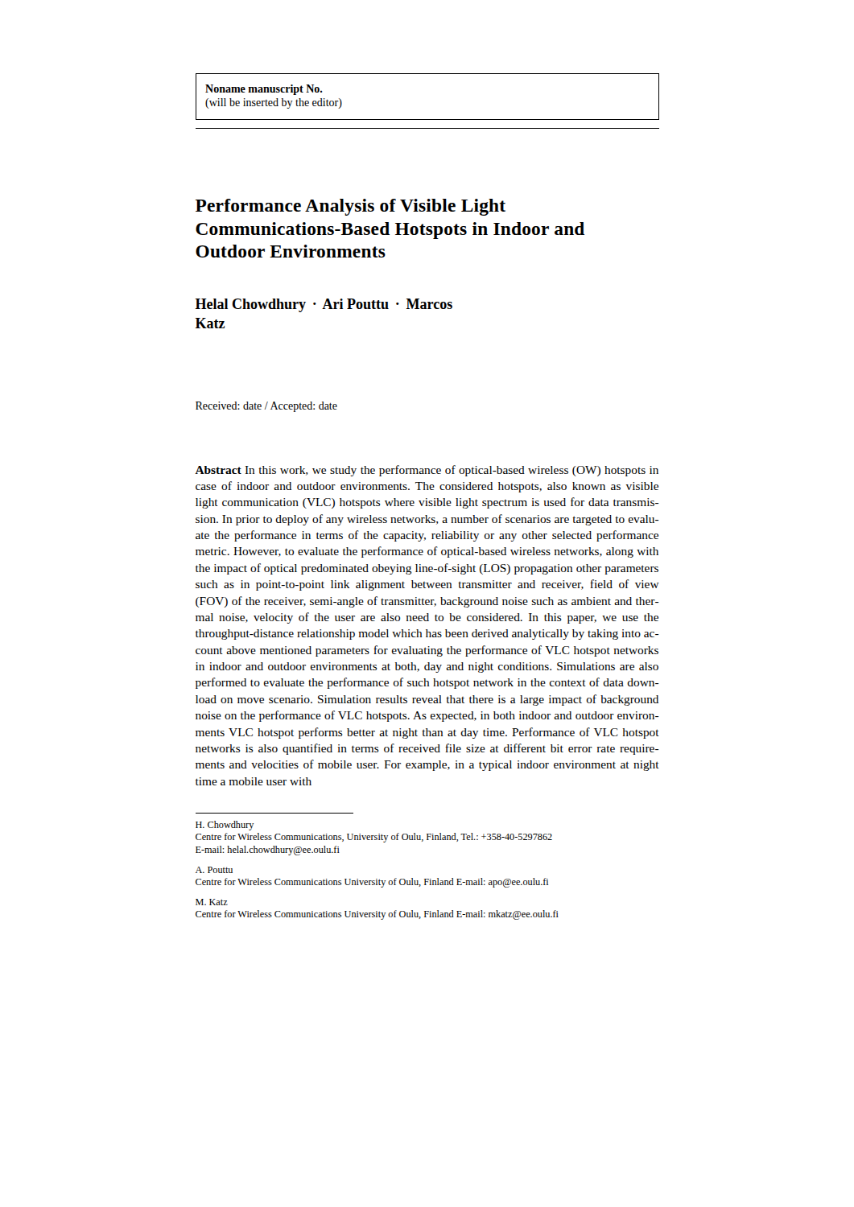Noname manuscript No.
(will be inserted by the editor)
Performance Analysis of Visible Light
Communications-Based Hotspots in Indoor and
Outdoor Environments
Helal Chowdhury · Ari Pouttu · Marcos
Katz
Received: date / Accepted: date
Abstract In this work, we study the performance of optical-based wireless (OW) hotspots in case of indoor and outdoor environments. The considered hotspots, also known as visible light communication (VLC) hotspots where visible light spectrum is used for data transmission. In prior to deploy of any wireless networks, a number of scenarios are targeted to evaluate the performance in terms of the capacity, reliability or any other selected performance metric. However, to evaluate the performance of optical-based wireless networks, along with the impact of optical predominated obeying line-of-sight (LOS) propagation other parameters such as in point-to-point link alignment between transmitter and receiver, field of view (FOV) of the receiver, semi-angle of transmitter, background noise such as ambient and thermal noise, velocity of the user are also need to be considered. In this paper, we use the throughput-distance relationship model which has been derived analytically by taking into account above mentioned parameters for evaluating the performance of VLC hotspot networks in indoor and outdoor environments at both, day and night conditions. Simulations are also performed to evaluate the performance of such hotspot network in the context of data download on move scenario. Simulation results reveal that there is a large impact of background noise on the performance of VLC hotspots. As expected, in both indoor and outdoor environments VLC hotspot performs better at night than at day time. Performance of VLC hotspot networks is also quantified in terms of received file size at different bit error rate requirements and velocities of mobile user. For example, in a typical indoor environment at night time a mobile user with
H. Chowdhury
Centre for Wireless Communications, University of Oulu, Finland, Tel.: +358-40-5297862
E-mail: helal.chowdhury@ee.oulu.fi
A. Pouttu
Centre for Wireless Communications University of Oulu, Finland E-mail: apo@ee.oulu.fi
M. Katz
Centre for Wireless Communications University of Oulu, Finland E-mail: mkatz@ee.oulu.fi